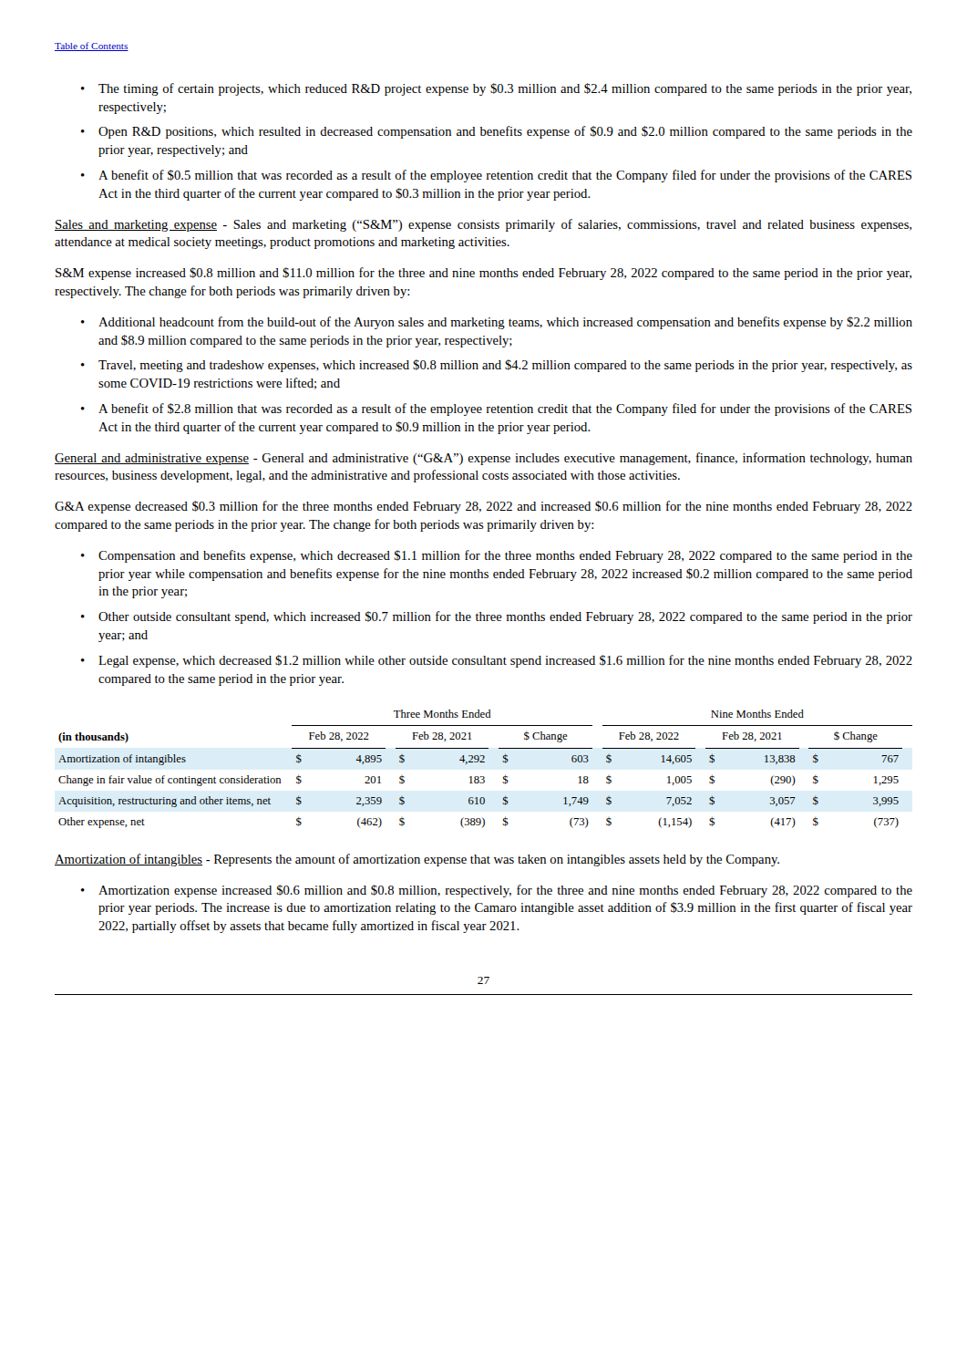Table of Contents
The timing of certain projects, which reduced R&D project expense by $0.3 million and $2.4 million compared to the same periods in the prior year, respectively;
Open R&D positions, which resulted in decreased compensation and benefits expense of $0.9 and $2.0 million compared to the same periods in the prior year, respectively; and
A benefit of $0.5 million that was recorded as a result of the employee retention credit that the Company filed for under the provisions of the CARES Act in the third quarter of the current year compared to $0.3 million in the prior year period.
Sales and marketing expense - Sales and marketing (“S&M”) expense consists primarily of salaries, commissions, travel and related business expenses, attendance at medical society meetings, product promotions and marketing activities.
S&M expense increased $0.8 million and $11.0 million for the three and nine months ended February 28, 2022 compared to the same period in the prior year, respectively. The change for both periods was primarily driven by:
Additional headcount from the build-out of the Auryon sales and marketing teams, which increased compensation and benefits expense by $2.2 million and $8.9 million compared to the same periods in the prior year, respectively;
Travel, meeting and tradeshow expenses, which increased $0.8 million and $4.2 million compared to the same periods in the prior year, respectively, as some COVID-19 restrictions were lifted; and
A benefit of $2.8 million that was recorded as a result of the employee retention credit that the Company filed for under the provisions of the CARES Act in the third quarter of the current year compared to $0.9 million in the prior year period.
General and administrative expense - General and administrative (“G&A”) expense includes executive management, finance, information technology, human resources, business development, legal, and the administrative and professional costs associated with those activities.
G&A expense decreased $0.3 million for the three months ended February 28, 2022 and increased $0.6 million for the nine months ended February 28, 2022 compared to the same periods in the prior year. The change for both periods was primarily driven by:
Compensation and benefits expense, which decreased $1.1 million for the three months ended February 28, 2022 compared to the same period in the prior year while compensation and benefits expense for the nine months ended February 28, 2022 increased $0.2 million compared to the same period in the prior year;
Other outside consultant spend, which increased $0.7 million for the three months ended February 28, 2022 compared to the same period in the prior year; and
Legal expense, which decreased $1.2 million while other outside consultant spend increased $1.6 million for the nine months ended February 28, 2022 compared to the same period in the prior year.
| | Three Months Ended | | Nine Months Ended |
| --- | --- | --- | --- |
| (in thousands) | Feb 28, 2022 | | Feb 28, 2021 | | $ Change | | Feb 28, 2022 | | Feb 28, 2021 | | $ Change | |
| Amortization of intangibles | $ | 4,895 | | $ | 4,292 | | $ | 603 | | $ | 14,605 | | $ | 13,838 | | $ | 767 | |
| Change in fair value of contingent consideration | $ | 201 | | $ | 183 | | $ | 18 | | $ | 1,005 | | $ | (290) | | $ | 1,295 | |
| Acquisition, restructuring and other items, net | $ | 2,359 | | $ | 610 | | $ | 1,749 | | $ | 7,052 | | $ | 3,057 | | $ | 3,995 | |
| Other expense, net | $ | (462) | | $ | (389) | | $ | (73) | | $ | (1,154) | | $ | (417) | | $ | (737) | |
Amortization of intangibles - Represents the amount of amortization expense that was taken on intangibles assets held by the Company.
Amortization expense increased $0.6 million and $0.8 million, respectively, for the three and nine months ended February 28, 2022 compared to the prior year periods. The increase is due to amortization relating to the Camaro intangible asset addition of $3.9 million in the first quarter of fiscal year 2022, partially offset by assets that became fully amortized in fiscal year 2021.
27